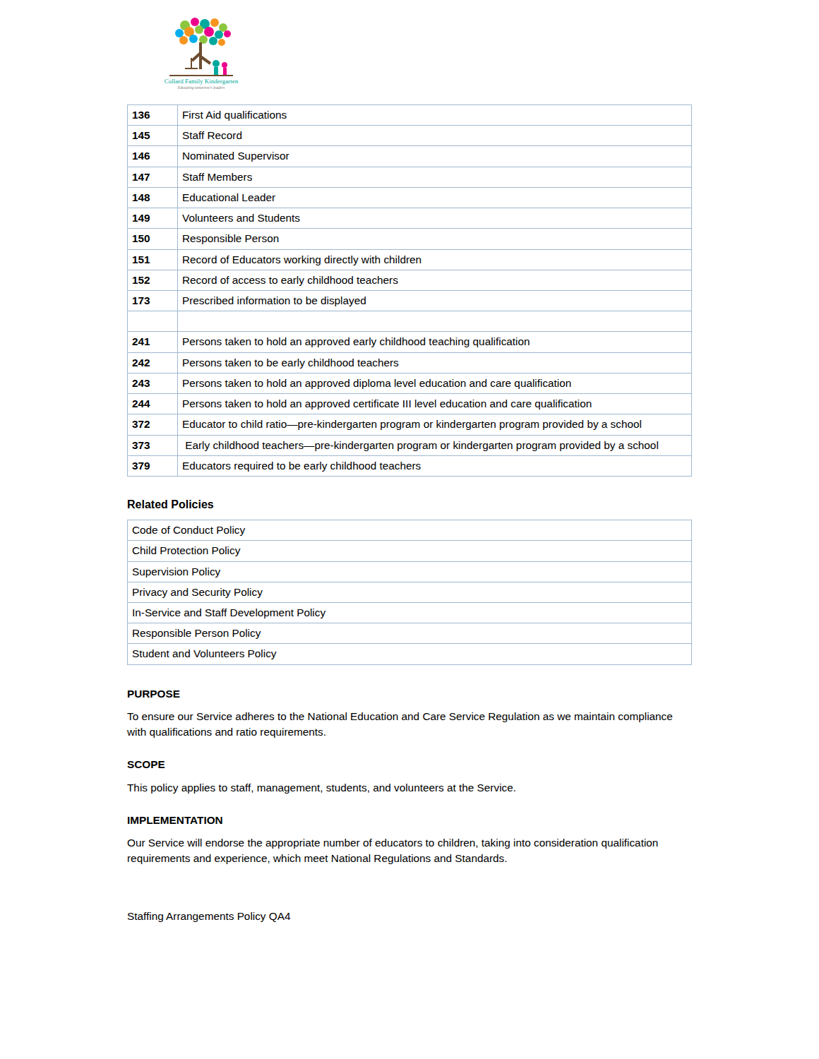Collard Family Kindergarten Educating tomorrow's leaders
| 136 | First Aid qualifications |
| 145 | Staff Record |
| 146 | Nominated Supervisor |
| 147 | Staff Members |
| 148 | Educational Leader |
| 149 | Volunteers and Students |
| 150 | Responsible Person |
| 151 | Record of Educators working directly with children |
| 152 | Record of access to early childhood teachers |
| 173 | Prescribed information to be displayed |
| 241 | Persons taken to hold an approved early childhood teaching qualification |
| 242 | Persons taken to be early childhood teachers |
| 243 | Persons taken to hold an approved diploma level education and care qualification |
| 244 | Persons taken to hold an approved certificate III level education and care qualification |
| 372 | Educator to child ratio—pre-kindergarten program or kindergarten program provided by a school |
| 373 | Early childhood teachers—pre-kindergarten program or kindergarten program provided by a school |
| 379 | Educators required to be early childhood teachers |
Related Policies
| Code of Conduct Policy |
| Child Protection Policy |
| Supervision Policy |
| Privacy and Security Policy |
| In-Service and Staff Development Policy |
| Responsible Person Policy |
| Student and Volunteers Policy |
PURPOSE
To ensure our Service adheres to the National Education and Care Service Regulation as we maintain compliance with qualifications and ratio requirements.
SCOPE
This policy applies to staff, management, students, and volunteers at the Service.
IMPLEMENTATION
Our Service will endorse the appropriate number of educators to children, taking into consideration qualification requirements and experience, which meet National Regulations and Standards.
Staffing Arrangements Policy QA4